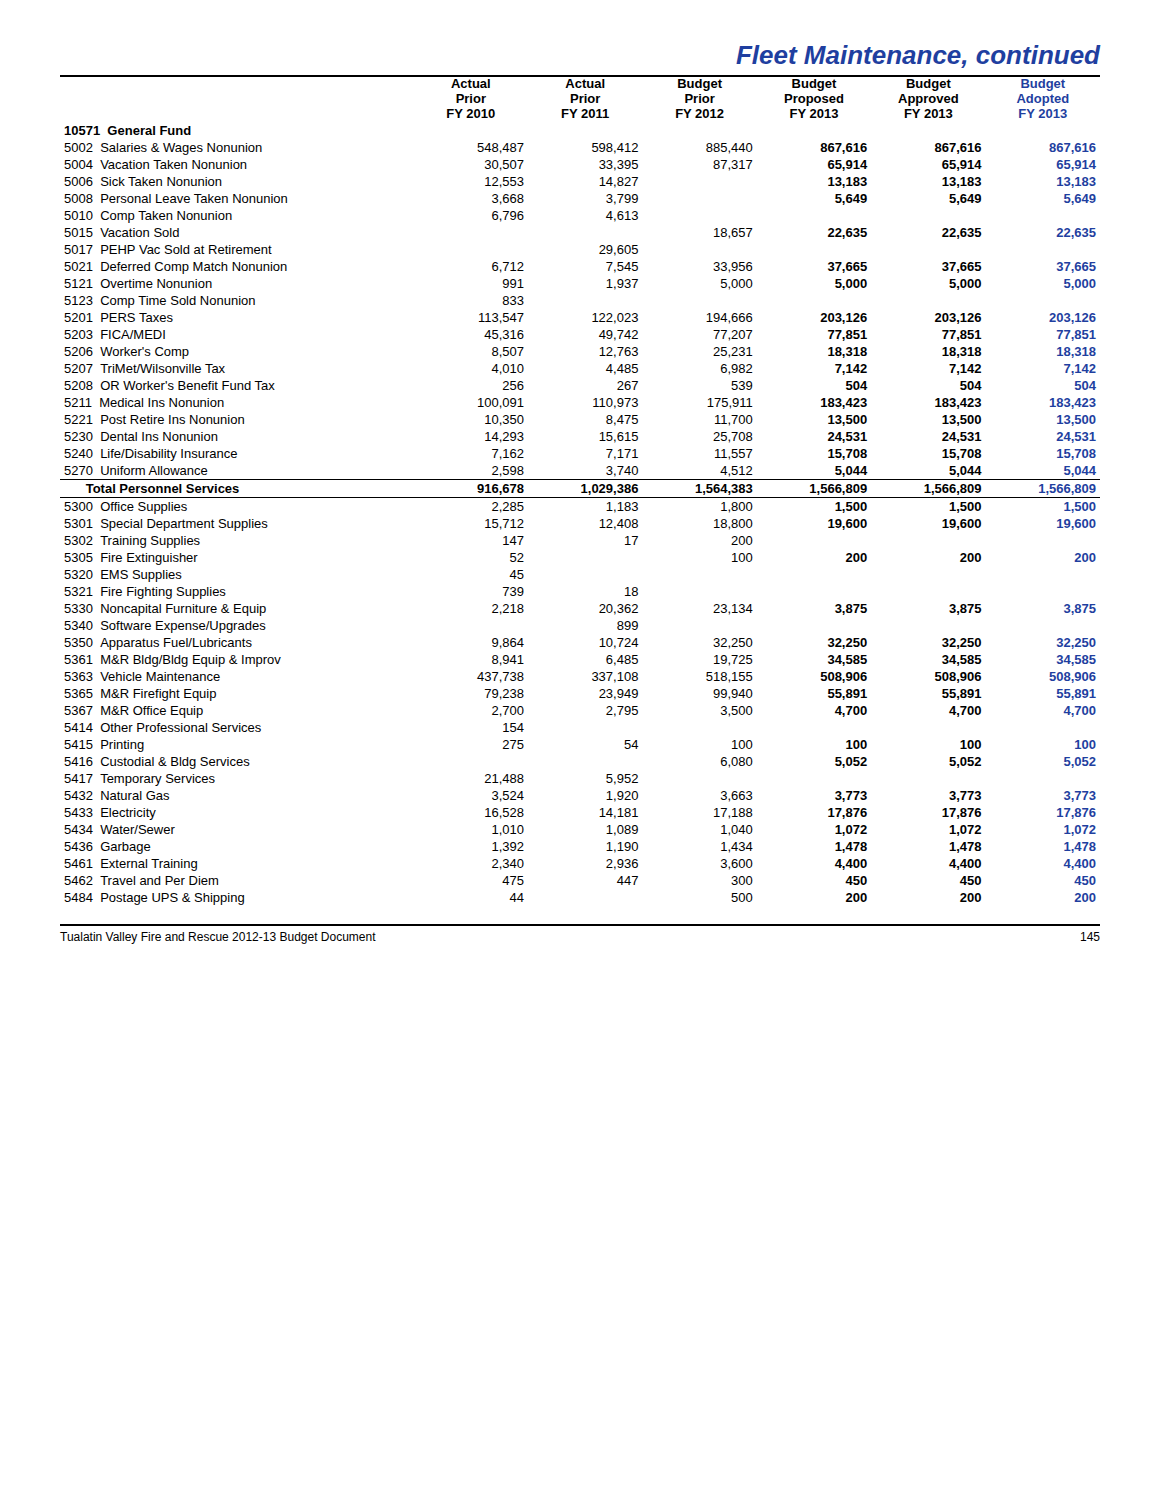Fleet Maintenance, continued
| | Actual Prior FY 2010 | Actual Prior FY 2011 | Budget Prior FY 2012 | Budget Proposed FY 2013 | Budget Approved FY 2013 | Budget Adopted FY 2013 |
| --- | --- | --- | --- | --- | --- | --- |
| 10571 General Fund | | | | | | |
| 5002 Salaries & Wages Nonunion | 548,487 | 598,412 | 885,440 | 867,616 | 867,616 | 867,616 |
| 5004 Vacation Taken Nonunion | 30,507 | 33,395 | 87,317 | 65,914 | 65,914 | 65,914 |
| 5006 Sick Taken Nonunion | 12,553 | 14,827 | | 13,183 | 13,183 | 13,183 |
| 5008 Personal Leave Taken Nonunion | 3,668 | 3,799 | | 5,649 | 5,649 | 5,649 |
| 5010 Comp Taken Nonunion | 6,796 | 4,613 | | | | |
| 5015 Vacation Sold | | | 18,657 | 22,635 | 22,635 | 22,635 |
| 5017 PEHP Vac Sold at Retirement | | 29,605 | | | | |
| 5021 Deferred Comp Match Nonunion | 6,712 | 7,545 | 33,956 | 37,665 | 37,665 | 37,665 |
| 5121 Overtime Nonunion | 991 | 1,937 | 5,000 | 5,000 | 5,000 | 5,000 |
| 5123 Comp Time Sold Nonunion | 833 | | | | | |
| 5201 PERS Taxes | 113,547 | 122,023 | 194,666 | 203,126 | 203,126 | 203,126 |
| 5203 FICA/MEDI | 45,316 | 49,742 | 77,207 | 77,851 | 77,851 | 77,851 |
| 5206 Worker's Comp | 8,507 | 12,763 | 25,231 | 18,318 | 18,318 | 18,318 |
| 5207 TriMet/Wilsonville Tax | 4,010 | 4,485 | 6,982 | 7,142 | 7,142 | 7,142 |
| 5208 OR Worker's Benefit Fund Tax | 256 | 267 | 539 | 504 | 504 | 504 |
| 5211 Medical Ins Nonunion | 100,091 | 110,973 | 175,911 | 183,423 | 183,423 | 183,423 |
| 5221 Post Retire Ins Nonunion | 10,350 | 8,475 | 11,700 | 13,500 | 13,500 | 13,500 |
| 5230 Dental Ins Nonunion | 14,293 | 15,615 | 25,708 | 24,531 | 24,531 | 24,531 |
| 5240 Life/Disability Insurance | 7,162 | 7,171 | 11,557 | 15,708 | 15,708 | 15,708 |
| 5270 Uniform Allowance | 2,598 | 3,740 | 4,512 | 5,044 | 5,044 | 5,044 |
| Total Personnel Services | 916,678 | 1,029,386 | 1,564,383 | 1,566,809 | 1,566,809 | 1,566,809 |
| 5300 Office Supplies | 2,285 | 1,183 | 1,800 | 1,500 | 1,500 | 1,500 |
| 5301 Special Department Supplies | 15,712 | 12,408 | 18,800 | 19,600 | 19,600 | 19,600 |
| 5302 Training Supplies | 147 | 17 | 200 | | | |
| 5305 Fire Extinguisher | 52 | | 100 | 200 | 200 | 200 |
| 5320 EMS Supplies | 45 | | | | | |
| 5321 Fire Fighting Supplies | 739 | 18 | | | | |
| 5330 Noncapital Furniture & Equip | 2,218 | 20,362 | 23,134 | 3,875 | 3,875 | 3,875 |
| 5340 Software Expense/Upgrades | | 899 | | | | |
| 5350 Apparatus Fuel/Lubricants | 9,864 | 10,724 | 32,250 | 32,250 | 32,250 | 32,250 |
| 5361 M&R Bldg/Bldg Equip & Improv | 8,941 | 6,485 | 19,725 | 34,585 | 34,585 | 34,585 |
| 5363 Vehicle Maintenance | 437,738 | 337,108 | 518,155 | 508,906 | 508,906 | 508,906 |
| 5365 M&R Firefight Equip | 79,238 | 23,949 | 99,940 | 55,891 | 55,891 | 55,891 |
| 5367 M&R Office Equip | 2,700 | 2,795 | 3,500 | 4,700 | 4,700 | 4,700 |
| 5414 Other Professional Services | 154 | | | | | |
| 5415 Printing | 275 | 54 | 100 | 100 | 100 | 100 |
| 5416 Custodial & Bldg Services | | | 6,080 | 5,052 | 5,052 | 5,052 |
| 5417 Temporary Services | 21,488 | 5,952 | | | | |
| 5432 Natural Gas | 3,524 | 1,920 | 3,663 | 3,773 | 3,773 | 3,773 |
| 5433 Electricity | 16,528 | 14,181 | 17,188 | 17,876 | 17,876 | 17,876 |
| 5434 Water/Sewer | 1,010 | 1,089 | 1,040 | 1,072 | 1,072 | 1,072 |
| 5436 Garbage | 1,392 | 1,190 | 1,434 | 1,478 | 1,478 | 1,478 |
| 5461 External Training | 2,340 | 2,936 | 3,600 | 4,400 | 4,400 | 4,400 |
| 5462 Travel and Per Diem | 475 | 447 | 300 | 450 | 450 | 450 |
| 5484 Postage UPS & Shipping | 44 | | 500 | 200 | 200 | 200 |
Tualatin Valley Fire and Rescue 2012-13 Budget Document 145